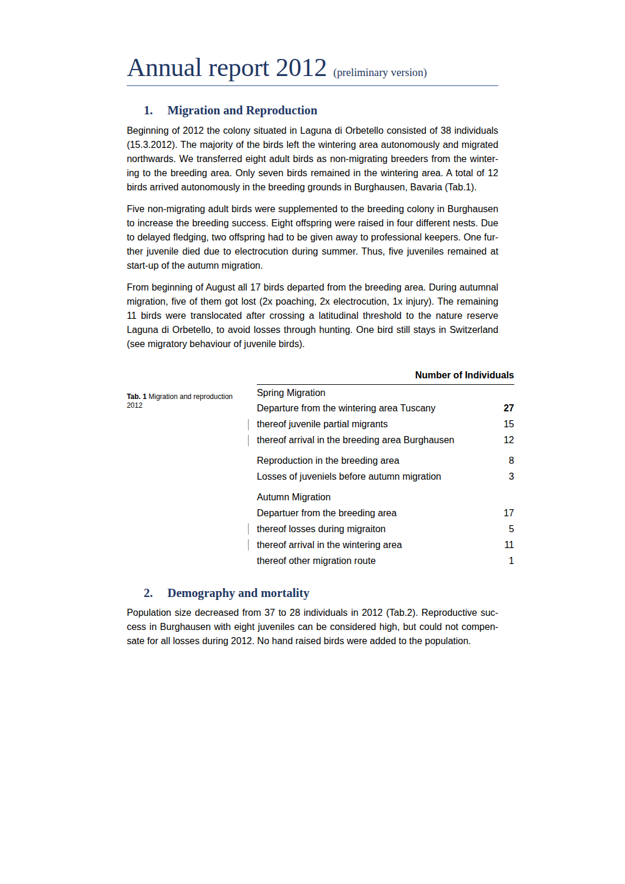Annual report 2012 (preliminary version)
1. Migration and Reproduction
Beginning of 2012 the colony situated in Laguna di Orbetello consisted of 38 individuals (15.3.2012). The majority of the birds left the wintering area autonomously and migrated northwards. We transferred eight adult birds as non-migrating breeders from the wintering to the breeding area. Only seven birds remained in the wintering area. A total of 12 birds arrived autonomously in the breeding grounds in Burghausen, Bavaria (Tab.1).
Five non-migrating adult birds were supplemented to the breeding colony in Burghausen to increase the breeding success. Eight offspring were raised in four different nests. Due to delayed fledging, two offspring had to be given away to professional keepers. One further juvenile died due to electrocution during summer. Thus, five juveniles remained at start-up of the autumn migration.
From beginning of August all 17 birds departed from the breeding area. During autumnal migration, five of them got lost (2x poaching, 2x electrocution, 1x injury). The remaining 11 birds were translocated after crossing a latitudinal threshold to the nature reserve Laguna di Orbetello, to avoid losses through hunting. One bird still stays in Switzerland (see migratory behaviour of juvenile birds).
Tab. 1 Migration and reproduction 2012
| Number of Individuals |
| --- |
| Spring Migration | |
| Departure from the wintering area Tuscany | 27 |
| thereof juvenile partial migrants | 15 |
| thereof arrival in the breeding area Burghausen | 12 |
| Reproduction in the breeding area | 8 |
| Losses of juveniels before autumn migration | 3 |
| Autumn Migration | |
| Departuer from the breeding area | 17 |
| thereof losses during migraiton | 5 |
| thereof arrival in the wintering area | 11 |
| thereof other migration route | 1 |
2. Demography and mortality
Population size decreased from 37 to 28 individuals in 2012 (Tab.2). Reproductive success in Burghausen with eight juveniles can be considered high, but could not compensate for all losses during 2012. No hand raised birds were added to the population.